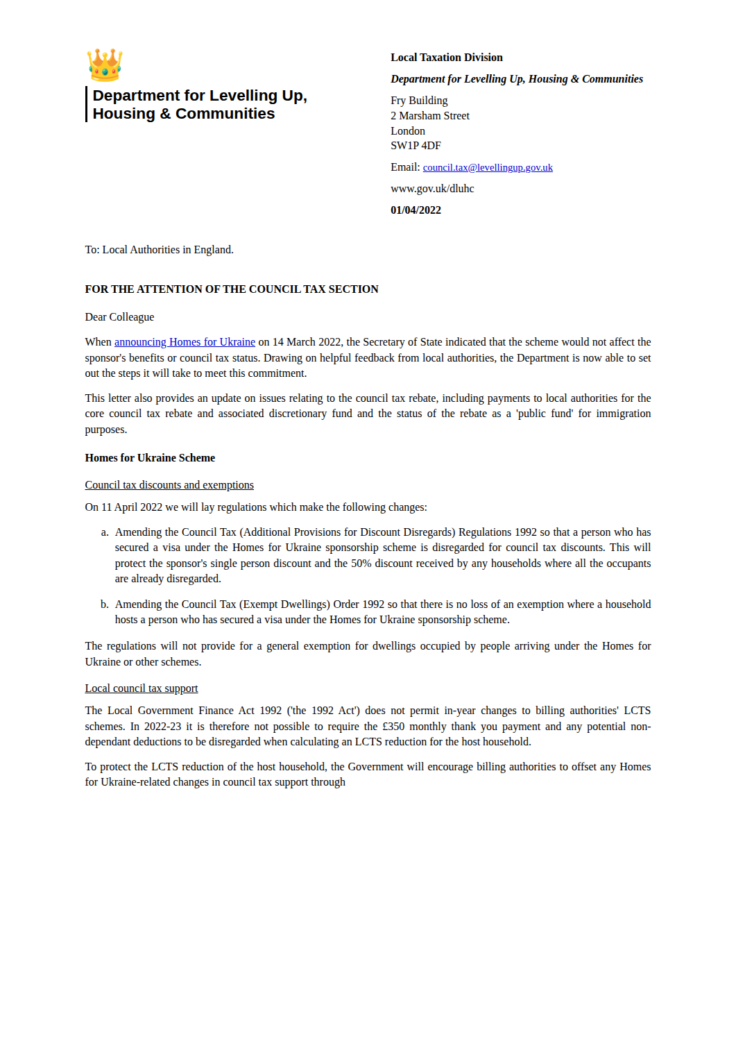👑
Department for Levelling Up,
Housing & Communities
Local Taxation Division
Department for Levelling Up, Housing & Communities
Fry Building
2 Marsham Street
London
SW1P 4DF
Email: council.tax@levellingup.gov.uk
www.gov.uk/dluhc
01/04/2022
To: Local Authorities in England.
FOR THE ATTENTION OF THE COUNCIL TAX SECTION
Dear Colleague
When announcing Homes for Ukraine on 14 March 2022, the Secretary of State indicated that the scheme would not affect the sponsor's benefits or council tax status. Drawing on helpful feedback from local authorities, the Department is now able to set out the steps it will take to meet this commitment.
This letter also provides an update on issues relating to the council tax rebate, including payments to local authorities for the core council tax rebate and associated discretionary fund and the status of the rebate as a 'public fund' for immigration purposes.
Homes for Ukraine Scheme
Council tax discounts and exemptions
On 11 April 2022 we will lay regulations which make the following changes:
Amending the Council Tax (Additional Provisions for Discount Disregards) Regulations 1992 so that a person who has secured a visa under the Homes for Ukraine sponsorship scheme is disregarded for council tax discounts. This will protect the sponsor's single person discount and the 50% discount received by any households where all the occupants are already disregarded.
Amending the Council Tax (Exempt Dwellings) Order 1992 so that there is no loss of an exemption where a household hosts a person who has secured a visa under the Homes for Ukraine sponsorship scheme.
The regulations will not provide for a general exemption for dwellings occupied by people arriving under the Homes for Ukraine or other schemes.
Local council tax support
The Local Government Finance Act 1992 ('the 1992 Act') does not permit in-year changes to billing authorities' LCTS schemes. In 2022-23 it is therefore not possible to require the £350 monthly thank you payment and any potential non-dependant deductions to be disregarded when calculating an LCTS reduction for the host household.
To protect the LCTS reduction of the host household, the Government will encourage billing authorities to offset any Homes for Ukraine-related changes in council tax support through